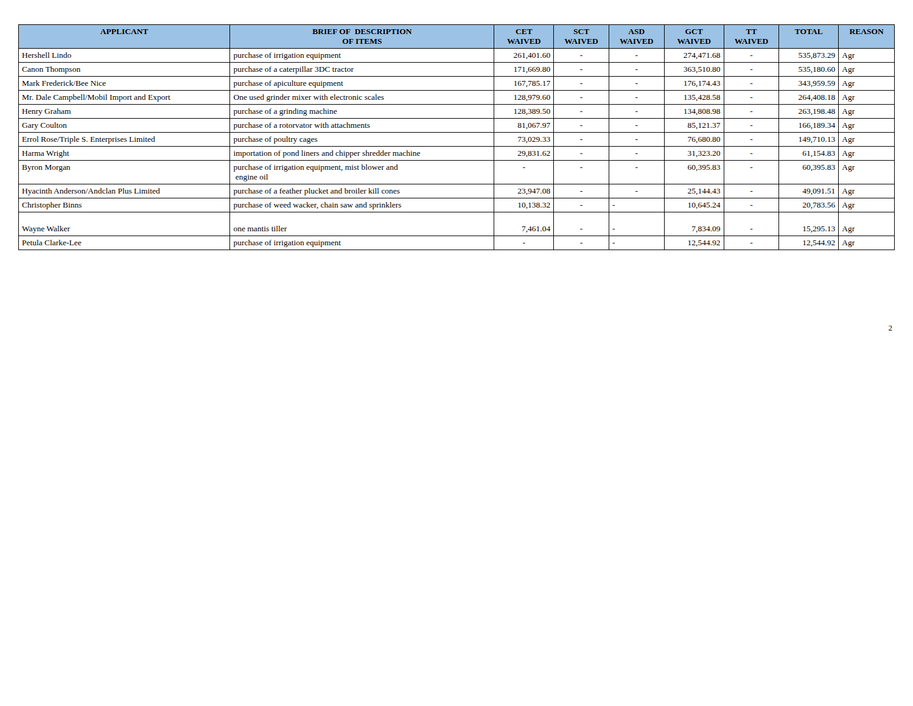| APPLICANT | BRIEF OF DESCRIPTION OF ITEMS | CET WAIVED | SCT WAIVED | ASD WAIVED | GCT WAIVED | TT WAIVED | TOTAL | REASON |
| --- | --- | --- | --- | --- | --- | --- | --- | --- |
| Hershell Lindo | purchase of irrigation equipment | 261,401.60 | - | - | 274,471.68 | - | 535,873.29 | Agr |
| Canon Thompson | purchase of a caterpillar 3DC tractor | 171,669.80 | - | - | 363,510.80 | - | 535,180.60 | Agr |
| Mark Frederick/Bee Nice | purchase of apiculture equipment | 167,785.17 | - | - | 176,174.43 | - | 343,959.59 | Agr |
| Mr. Dale Campbell/Mobil Import and Export | One used grinder mixer with electronic scales | 128,979.60 | - | - | 135,428.58 | - | 264,408.18 | Agr |
| Henry Graham | purchase of a grinding machine | 128,389.50 | - | - | 134,808.98 | - | 263,198.48 | Agr |
| Gary Coulton | purchase of a rotorvator with attachments | 81,067.97 | - | - | 85,121.37 | - | 166,189.34 | Agr |
| Errol Rose/Triple S. Enterprises Limited | purchase of poultry cages | 73,029.33 | - | - | 76,680.80 | - | 149,710.13 | Agr |
| Harma Wright | importation of pond liners and chipper shredder machine | 29,831.62 | - | - | 31,323.20 | - | 61,154.83 | Agr |
| Byron Morgan | purchase of irrigation equipment, mist blower and engine oil | - | - | - | 60,395.83 | - | 60,395.83 | Agr |
| Hyacinth Anderson/Andclan Plus Limited | purchase of a feather plucket and broiler kill cones | 23,947.08 | - | - | 25,144.43 | - | 49,091.51 | Agr |
| Christopher Binns | purchase of weed wacker, chain saw and sprinklers | 10,138.32 | - | - | 10,645.24 | - | 20,783.56 | Agr |
| Wayne Walker | one mantis tiller | 7,461.04 | - | - | 7,834.09 | - | 15,295.13 | Agr |
| Petula Clarke-Lee | purchase of irrigation equipment | - | - | - | 12,544.92 | - | 12,544.92 | Agr |
2